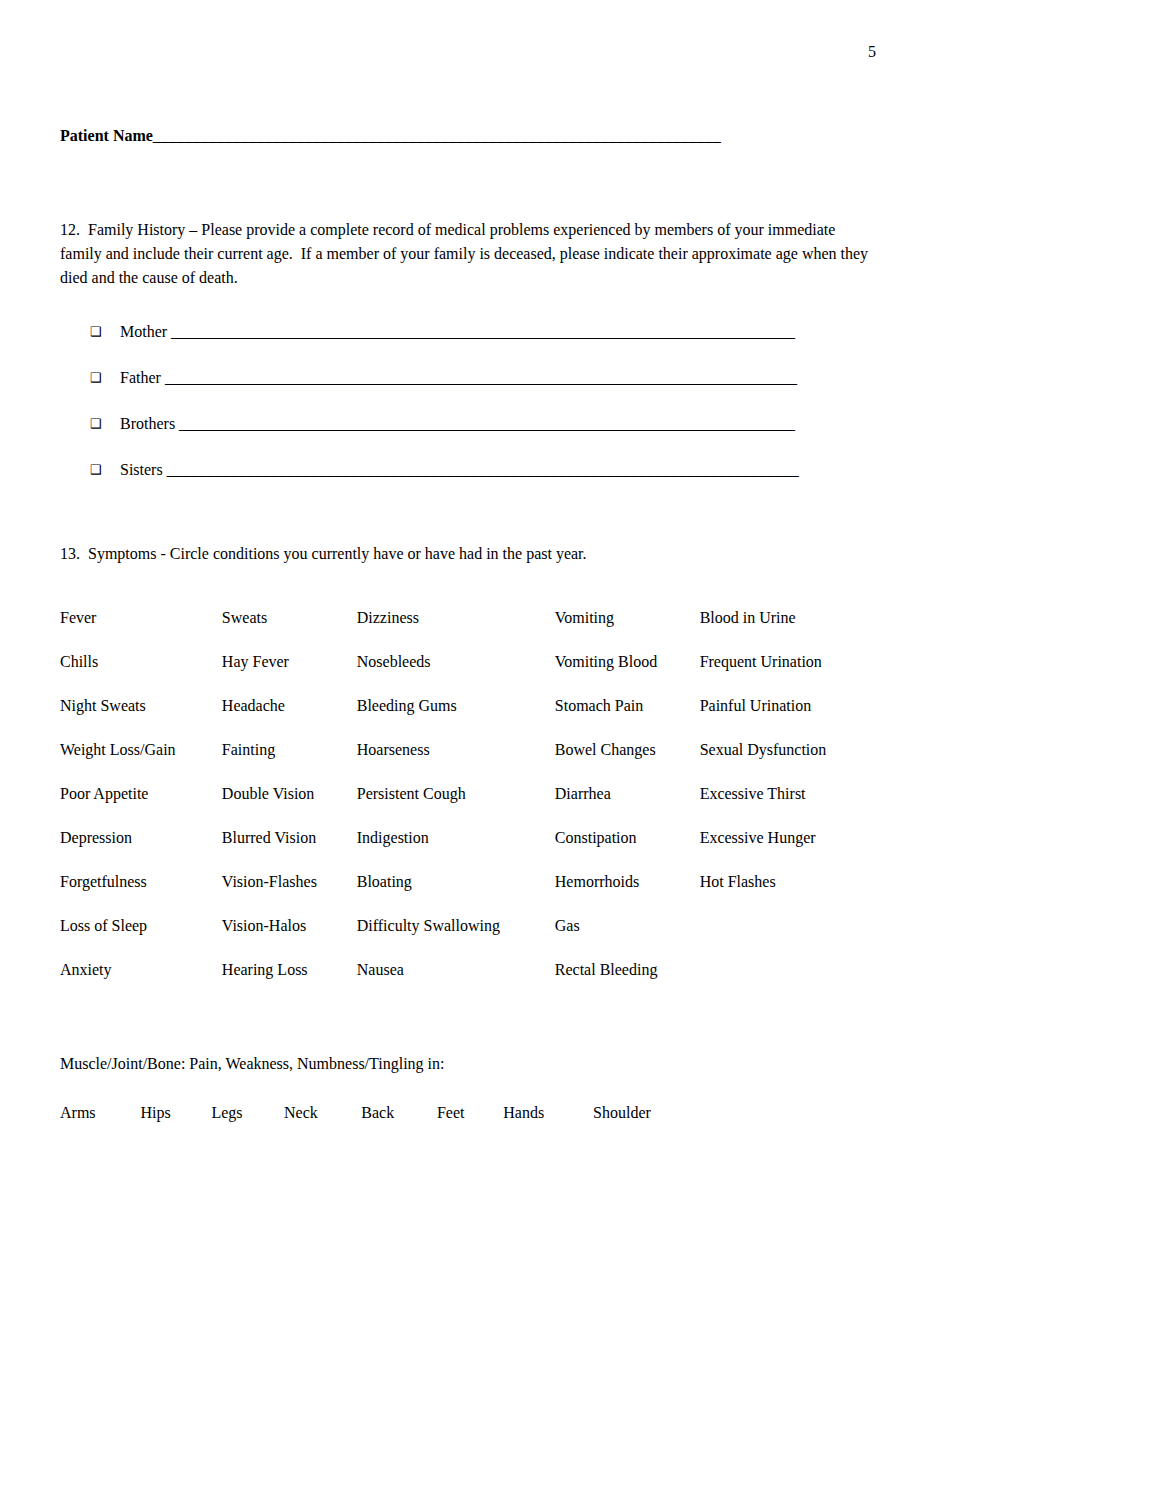5
Patient Name_______________________________________________________________________
12. Family History – Please provide a complete record of medical problems experienced by members of your immediate family and include their current age. If a member of your family is deceased, please indicate their approximate age when they died and the cause of death.
Mother ______________________________________________________________________________
Father _______________________________________________________________________________
Brothers _____________________________________________________________________________
Sisters _______________________________________________________________________________
13. Symptoms - Circle conditions you currently have or have had in the past year.
| Fever | Sweats | Dizziness | Vomiting | Blood in Urine |
| Chills | Hay Fever | Nosebleeds | Vomiting Blood | Frequent Urination |
| Night Sweats | Headache | Bleeding Gums | Stomach Pain | Painful Urination |
| Weight Loss/Gain | Fainting | Hoarseness | Bowel Changes | Sexual Dysfunction |
| Poor Appetite | Double Vision | Persistent Cough | Diarrhea | Excessive Thirst |
| Depression | Blurred Vision | Indigestion | Constipation | Excessive Hunger |
| Forgetfulness | Vision-Flashes | Bloating | Hemorrhoids | Hot Flashes |
| Loss of Sleep | Vision-Halos | Difficulty Swallowing | Gas | |
| Anxiety | Hearing Loss | Nausea | Rectal Bleeding | |
Muscle/Joint/Bone: Pain, Weakness, Numbness/Tingling in:
| Arms | Hips | Legs | Neck | Back | Feet | Hands | Shoulder |